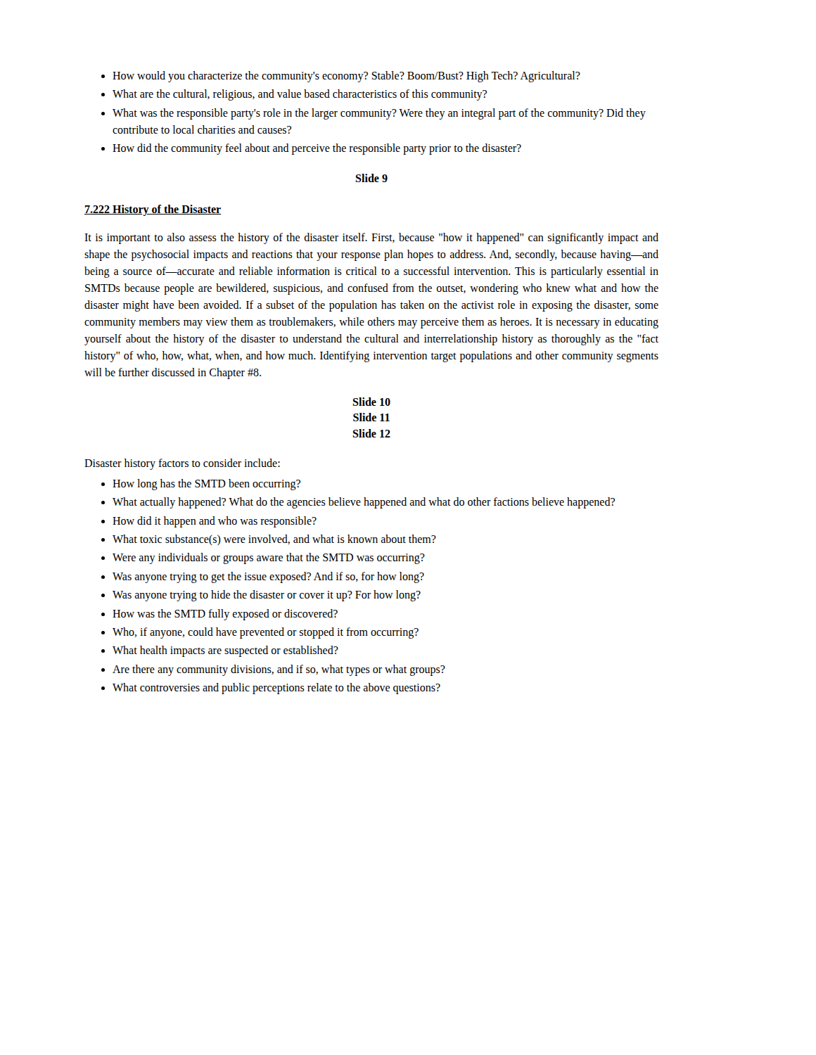How would you characterize the community's economy? Stable? Boom/Bust? High Tech? Agricultural?
What are the cultural, religious, and value based characteristics of this community?
What was the responsible party's role in the larger community? Were they an integral part of the community? Did they contribute to local charities and causes?
How did the community feel about and perceive the responsible party prior to the disaster?
Slide 9
7.222 History of the Disaster
It is important to also assess the history of the disaster itself. First, because "how it happened" can significantly impact and shape the psychosocial impacts and reactions that your response plan hopes to address. And, secondly, because having—and being a source of—accurate and reliable information is critical to a successful intervention. This is particularly essential in SMTDs because people are bewildered, suspicious, and confused from the outset, wondering who knew what and how the disaster might have been avoided. If a subset of the population has taken on the activist role in exposing the disaster, some community members may view them as troublemakers, while others may perceive them as heroes. It is necessary in educating yourself about the history of the disaster to understand the cultural and interrelationship history as thoroughly as the "fact history" of who, how, what, when, and how much. Identifying intervention target populations and other community segments will be further discussed in Chapter #8.
Slide 10
Slide 11
Slide 12
Disaster history factors to consider include:
How long has the SMTD been occurring?
What actually happened? What do the agencies believe happened and what do other factions believe happened?
How did it happen and who was responsible?
What toxic substance(s) were involved, and what is known about them?
Were any individuals or groups aware that the SMTD was occurring?
Was anyone trying to get the issue exposed? And if so, for how long?
Was anyone trying to hide the disaster or cover it up? For how long?
How was the SMTD fully exposed or discovered?
Who, if anyone, could have prevented or stopped it from occurring?
What health impacts are suspected or established?
Are there any community divisions, and if so, what types or what groups?
What controversies and public perceptions relate to the above questions?